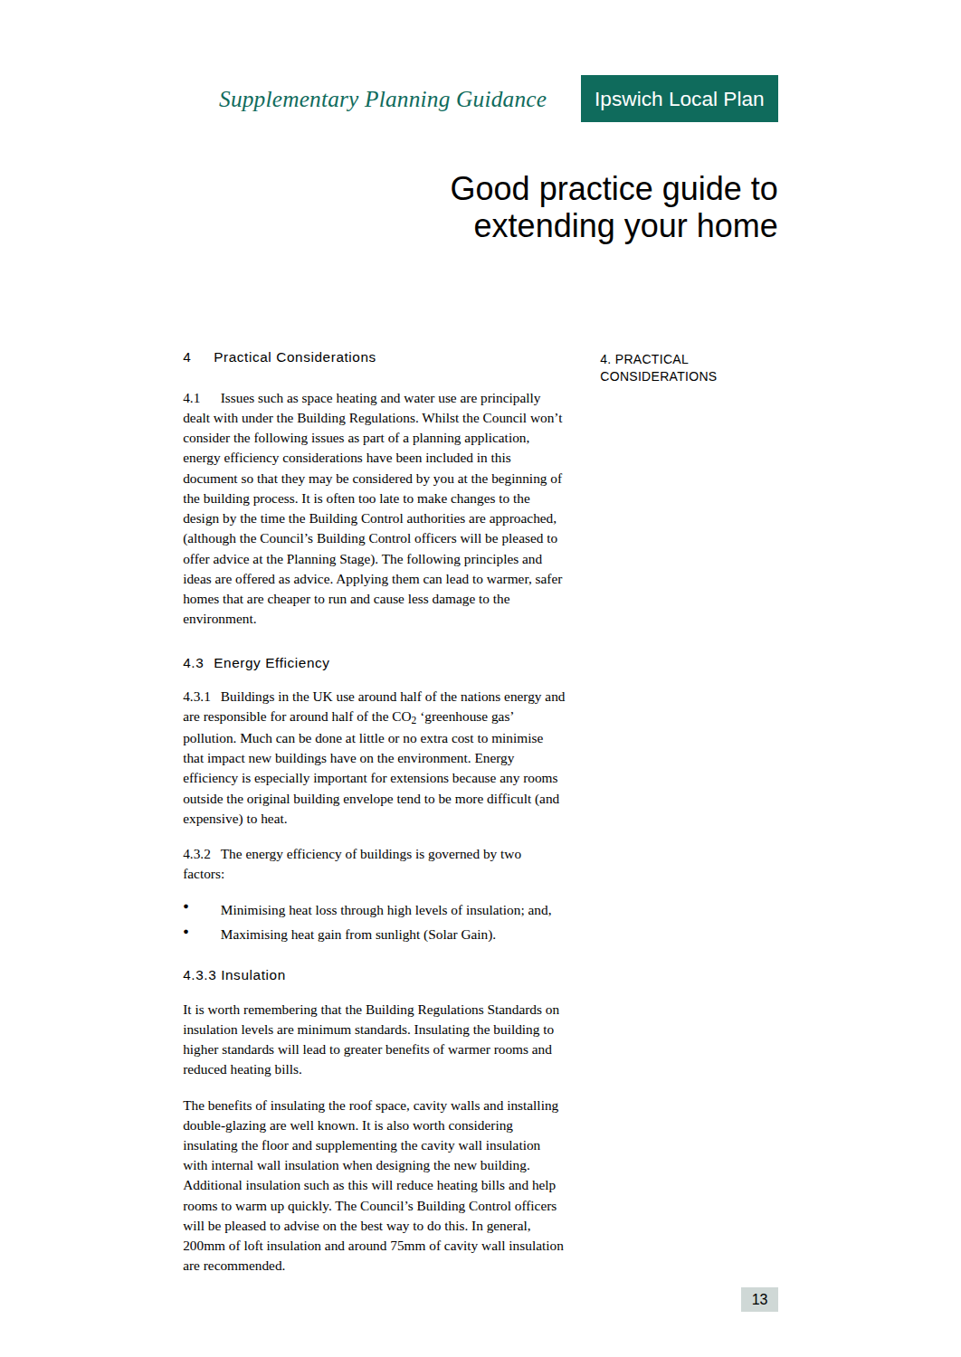Supplementary Planning Guidance
Ipswich Local Plan
Good practice guide to
extending your home
4 Practical Considerations
4.1 Issues such as space heating and water use are principally dealt with under the Building Regulations. Whilst the Council won’t consider the following issues as part of a planning application, energy efficiency considerations have been included in this document so that they may be considered by you at the beginning of the building process. It is often too late to make changes to the design by the time the Building Control authorities are approached, (although the Council’s Building Control officers will be pleased to offer advice at the Planning Stage). The following principles and ideas are offered as advice. Applying them can lead to warmer, safer homes that are cheaper to run and cause less damage to the environment.
4.3 Energy Efficiency
4.3.1 Buildings in the UK use around half of the nations energy and are responsible for around half of the CO2 ‘greenhouse gas’ pollution. Much can be done at little or no extra cost to minimise that impact new buildings have on the environment. Energy efficiency is especially important for extensions because any rooms outside the original building envelope tend to be more difficult (and expensive) to heat.
4.3.2 The energy efficiency of buildings is governed by two factors:
Minimising heat loss through high levels of insulation; and,
Maximising heat gain from sunlight (Solar Gain).
4.3.3 Insulation
It is worth remembering that the Building Regulations Standards on insulation levels are minimum standards. Insulating the building to higher standards will lead to greater benefits of warmer rooms and reduced heating bills.
The benefits of insulating the roof space, cavity walls and installing double-glazing are well known. It is also worth considering insulating the floor and supplementing the cavity wall insulation with internal wall insulation when designing the new building. Additional insulation such as this will reduce heating bills and help rooms to warm up quickly. The Council’s Building Control officers will be pleased to advise on the best way to do this. In general, 200mm of loft insulation and around 75mm of cavity wall insulation are recommended.
4. PRACTICAL
CONSIDERATIONS
13